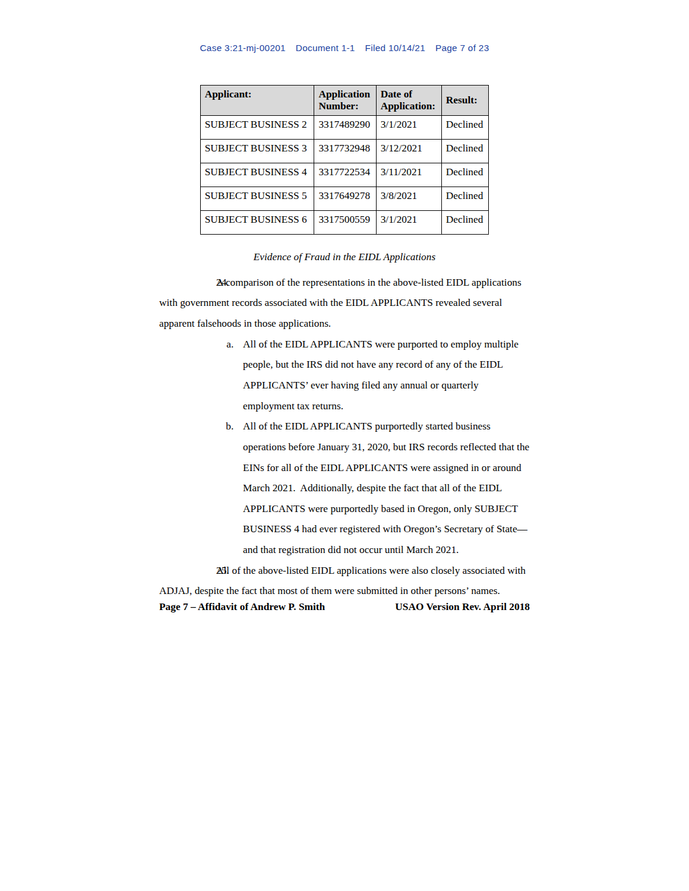Case 3:21-mj-00201 Document 1-1 Filed 10/14/21 Page 7 of 23
| Applicant: | Application Number: | Date of Application: | Result: |
| --- | --- | --- | --- |
| SUBJECT BUSINESS 2 | 3317489290 | 3/1/2021 | Declined |
| SUBJECT BUSINESS 3 | 3317732948 | 3/12/2021 | Declined |
| SUBJECT BUSINESS 4 | 3317722534 | 3/11/2021 | Declined |
| SUBJECT BUSINESS 5 | 3317649278 | 3/8/2021 | Declined |
| SUBJECT BUSINESS 6 | 3317500559 | 3/1/2021 | Declined |
Evidence of Fraud in the EIDL Applications
24. A comparison of the representations in the above-listed EIDL applications with government records associated with the EIDL APPLICANTS revealed several apparent falsehoods in those applications.
All of the EIDL APPLICANTS were purported to employ multiple people, but the IRS did not have any record of any of the EIDL APPLICANTS’ ever having filed any annual or quarterly employment tax returns.
All of the EIDL APPLICANTS purportedly started business operations before January 31, 2020, but IRS records reflected that the EINs for all of the EIDL APPLICANTS were assigned in or around March 2021. Additionally, despite the fact that all of the EIDL APPLICANTS were purportedly based in Oregon, only SUBJECT BUSINESS 4 had ever registered with Oregon’s Secretary of State—and that registration did not occur until March 2021.
25. All of the above-listed EIDL applications were also closely associated with ADJAJ, despite the fact that most of them were submitted in other persons’ names.
Page 7 – Affidavit of Andrew P. Smith USAO Version Rev. April 2018